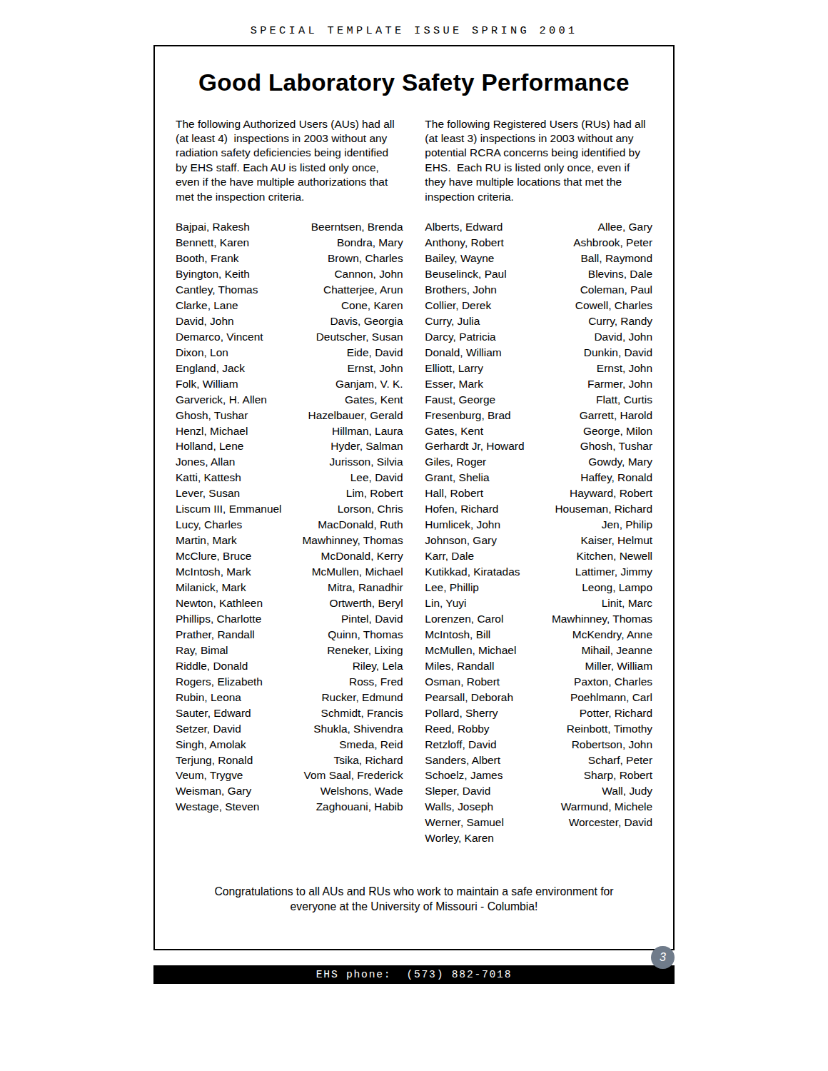SPECIAL TEMPLATE ISSUE SPRING 2001
Good Laboratory Safety Performance
The following Authorized Users (AUs) had all (at least 4) inspections in 2003 without any radiation safety deficiencies being identified by EHS staff. Each AU is listed only once, even if the have multiple authorizations that met the inspection criteria.
Bajpai, Rakesh
Bennett, Karen
Booth, Frank
Byington, Keith
Cantley, Thomas
Clarke, Lane
David, John
Demarco, Vincent
Dixon, Lon
England, Jack
Folk, William
Garverick, H. Allen
Ghosh, Tushar
Henzl, Michael
Holland, Lene
Jones, Allan
Katti, Kattesh
Lever, Susan
Liscum III, Emmanuel
Lucy, Charles
Martin, Mark
McClure, Bruce
McIntosh, Mark
Milanick, Mark
Newton, Kathleen
Phillips, Charlotte
Prather, Randall
Ray, Bimal
Riddle, Donald
Rogers, Elizabeth
Rubin, Leona
Sauter, Edward
Setzer, David
Singh, Amolak
Terjung, Ronald
Veum, Trygve
Weisman, Gary
Westage, Steven
Beerntsen, Brenda
Bondra, Mary
Brown, Charles
Cannon, John
Chatterjee, Arun
Cone, Karen
Davis, Georgia
Deutscher, Susan
Eide, David
Ernst, John
Ganjam, V. K.
Gates, Kent
Hazelbauer, Gerald
Hillman, Laura
Hyder, Salman
Jurisson, Silvia
Lee, David
Lim, Robert
Lorson, Chris
MacDonald, Ruth
Mawhinney, Thomas
McDonald, Kerry
McMullen, Michael
Mitra, Ranadhir
Ortwerth, Beryl
Pintel, David
Quinn, Thomas
Reneker, Lixing
Riley, Lela
Ross, Fred
Rucker, Edmund
Schmidt, Francis
Shukla, Shivendra
Smeda, Reid
Tsika, Richard
Vom Saal, Frederick
Welshons, Wade
Zaghouani, Habib
The following Registered Users (RUs) had all (at least 3) inspections in 2003 without any potential RCRA concerns being identified by EHS. Each RU is listed only once, even if they have multiple locations that met the inspection criteria.
Alberts, Edward
Anthony, Robert
Bailey, Wayne
Beuselinck, Paul
Brothers, John
Collier, Derek
Curry, Julia
Darcy, Patricia
Donald, William
Elliott, Larry
Esser, Mark
Faust, George
Fresenburg, Brad
Gates, Kent
Gerhardt Jr, Howard
Giles, Roger
Grant, Shelia
Hall, Robert
Hofen, Richard
Humlicek, John
Johnson, Gary
Karr, Dale
Kutikkad, Kiratadas
Lee, Phillip
Lin, Yuyi
Lorenzen, Carol
McIntosh, Bill
McMullen, Michael
Miles, Randall
Osman, Robert
Pearsall, Deborah
Pollard, Sherry
Reed, Robby
Retzloff, David
Sanders, Albert
Schoelz, James
Sleper, David
Walls, Joseph
Werner, Samuel
Worley, Karen
Allee, Gary
Ashbrook, Peter
Ball, Raymond
Blevins, Dale
Coleman, Paul
Cowell, Charles
Curry, Randy
David, John
Dunkin, David
Ernst, John
Farmer, John
Flatt, Curtis
Garrett, Harold
George, Milon
Ghosh, Tushar
Gowdy, Mary
Haffey, Ronald
Hayward, Robert
Houseman, Richard
Jen, Philip
Kaiser, Helmut
Kitchen, Newell
Lattimer, Jimmy
Leong, Lampo
Linit, Marc
Mawhinney, Thomas
McKendry, Anne
Mihail, Jeanne
Miller, William
Paxton, Charles
Poehlmann, Carl
Potter, Richard
Reinbott, Timothy
Robertson, John
Scharf, Peter
Sharp, Robert
Wall, Judy
Warmund, Michele
Worcester, David
Congratulations to all AUs and RUs who work to maintain a safe environment for everyone at the University of Missouri - Columbia!
3
EHS phone: (573) 882-7018